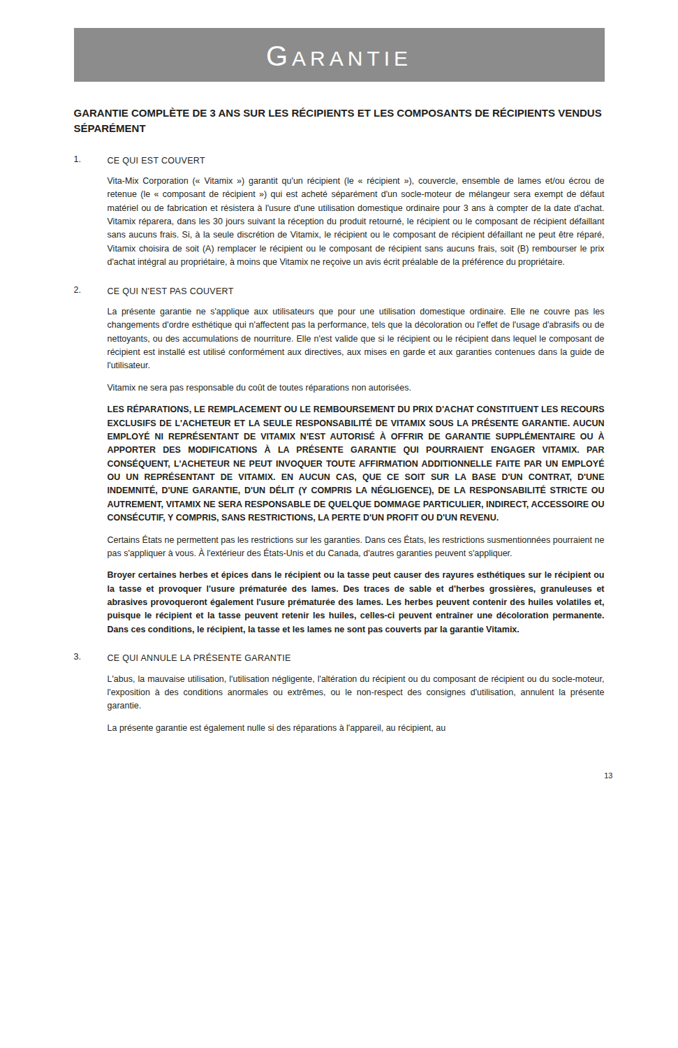Garantie
Garantie complète de 3 ans sur les récipients et les composants de récipients vendus séparément
Ce qui est couvert
Vita-Mix Corporation (« Vitamix ») garantit qu'un récipient (le « récipient »), couvercle, ensemble de lames et/ou écrou de retenue (le « composant de récipient ») qui est acheté séparément d'un socle-moteur de mélangeur sera exempt de défaut matériel ou de fabrication et résistera à l'usure d'une utilisation domestique ordinaire pour 3 ans à compter de la date d'achat. Vitamix réparera, dans les 30 jours suivant la réception du produit retourné, le récipient ou le composant de récipient défaillant sans aucuns frais. Si, à la seule discrétion de Vitamix, le récipient ou le composant de récipient défaillant ne peut être réparé, Vitamix choisira de soit (A) remplacer le récipient ou le composant de récipient sans aucuns frais, soit (B) rembourser le prix d'achat intégral au propriétaire, à moins que Vitamix ne reçoive un avis écrit préalable de la préférence du propriétaire.
Ce qui n'est pas couvert
La présente garantie ne s'applique aux utilisateurs que pour une utilisation domestique ordinaire. Elle ne couvre pas les changements d'ordre esthétique qui n'affectent pas la performance, tels que la décoloration ou l'effet de l'usage d'abrasifs ou de nettoyants, ou des accumulations de nourriture. Elle n'est valide que si le récipient ou le récipient dans lequel le composant de récipient est installé est utilisé conformément aux directives, aux mises en garde et aux garanties contenues dans la guide de l'utilisateur.
Vitamix ne sera pas responsable du coût de toutes réparations non autorisées.
LES RÉPARATIONS, LE REMPLACEMENT OU LE REMBOURSEMENT DU PRIX D'ACHAT CONSTITUENT LES RECOURS EXCLUSIFS DE L'ACHETEUR ET LA SEULE RESPONSABILITÉ DE VITAMIX SOUS LA PRÉSENTE GARANTIE. AUCUN EMPLOYÉ NI REPRÉSENTANT DE VITAMIX N'EST AUTORISÉ À OFFRIR DE GARANTIE SUPPLÉMENTAIRE OU À APPORTER DES MODIFICATIONS À LA PRÉSENTE GARANTIE QUI POURRAIENT ENGAGER VITAMIX. PAR CONSÉQUENT, L'ACHETEUR NE PEUT INVOQUER TOUTE AFFIRMATION ADDITIONNELLE FAITE PAR UN EMPLOYÉ OU UN REPRÉSENTANT DE VITAMIX. EN AUCUN CAS, QUE CE SOIT SUR LA BASE D'UN CONTRAT, D'UNE INDEMNITÉ, D'UNE GARANTIE, D'UN DÉLIT (Y COMPRIS LA NÉGLIGENCE), DE LA RESPONSABILITÉ STRICTE OU AUTREMENT, VITAMIX NE SERA RESPONSABLE DE QUELQUE DOMMAGE PARTICULIER, INDIRECT, ACCESSOIRE OU CONSÉCUTIF, Y COMPRIS, SANS RESTRICTIONS, LA PERTE D'UN PROFIT OU D'UN REVENU.
Certains États ne permettent pas les restrictions sur les garanties. Dans ces États, les restrictions susmentionnées pourraient ne pas s'appliquer à vous. À l'extérieur des États-Unis et du Canada, d'autres garanties peuvent s'appliquer.
Broyer certaines herbes et épices dans le récipient ou la tasse peut causer des rayures esthétiques sur le récipient ou la tasse et provoquer l'usure prématurée des lames. Des traces de sable et d'herbes grossières, granuleuses et abrasives provoqueront également l'usure prématurée des lames. Les herbes peuvent contenir des huiles volatiles et, puisque le récipient et la tasse peuvent retenir les huiles, celles-ci peuvent entraîner une décoloration permanente. Dans ces conditions, le récipient, la tasse et les lames ne sont pas couverts par la garantie Vitamix.
Ce qui annule la présente garantie
L'abus, la mauvaise utilisation, l'utilisation négligente, l'altération du récipient ou du composant de récipient ou du socle-moteur, l'exposition à des conditions anormales ou extrêmes, ou le non-respect des consignes d'utilisation, annulent la présente garantie.
La présente garantie est également nulle si des réparations à l'appareil, au récipient, au
13